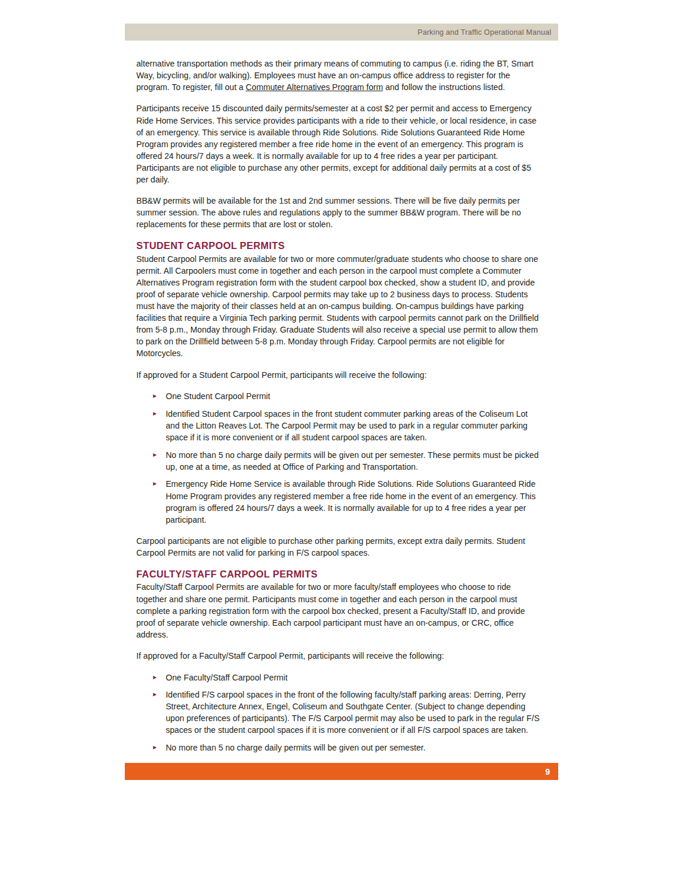Parking and Traffic Operational Manual
alternative transportation methods as their primary means of commuting to campus (i.e. riding the BT, Smart Way, bicycling, and/or walking). Employees must have an on-campus office address to register for the program. To register, fill out a Commuter Alternatives Program form and follow the instructions listed.
Participants receive 15 discounted daily permits/semester at a cost $2 per permit and access to Emergency Ride Home Services. This service provides participants with a ride to their vehicle, or local residence, in case of an emergency. This service is available through Ride Solutions. Ride Solutions Guaranteed Ride Home Program provides any registered member a free ride home in the event of an emergency. This program is offered 24 hours/7 days a week. It is normally available for up to 4 free rides a year per participant. Participants are not eligible to purchase any other permits, except for additional daily permits at a cost of $5 per daily.
BB&W permits will be available for the 1st and 2nd summer sessions. There will be five daily permits per summer session. The above rules and regulations apply to the summer BB&W program. There will be no replacements for these permits that are lost or stolen.
Student Carpool Permits
Student Carpool Permits are available for two or more commuter/graduate students who choose to share one permit. All Carpoolers must come in together and each person in the carpool must complete a Commuter Alternatives Program registration form with the student carpool box checked, show a student ID, and provide proof of separate vehicle ownership. Carpool permits may take up to 2 business days to process. Students must have the majority of their classes held at an on-campus building. On-campus buildings have parking facilities that require a Virginia Tech parking permit. Students with carpool permits cannot park on the Drillfield from 5-8 p.m., Monday through Friday. Graduate Students will also receive a special use permit to allow them to park on the Drillfield between 5-8 p.m. Monday through Friday. Carpool permits are not eligible for Motorcycles.
If approved for a Student Carpool Permit, participants will receive the following:
One Student Carpool Permit
Identified Student Carpool spaces in the front student commuter parking areas of the Coliseum Lot and the Litton Reaves Lot. The Carpool Permit may be used to park in a regular commuter parking space if it is more convenient or if all student carpool spaces are taken.
No more than 5 no charge daily permits will be given out per semester. These permits must be picked up, one at a time, as needed at Office of Parking and Transportation.
Emergency Ride Home Service is available through Ride Solutions. Ride Solutions Guaranteed Ride Home Program provides any registered member a free ride home in the event of an emergency. This program is offered 24 hours/7 days a week. It is normally available for up to 4 free rides a year per participant.
Carpool participants are not eligible to purchase other parking permits, except extra daily permits. Student Carpool Permits are not valid for parking in F/S carpool spaces.
Faculty/Staff Carpool Permits
Faculty/Staff Carpool Permits are available for two or more faculty/staff employees who choose to ride together and share one permit. Participants must come in together and each person in the carpool must complete a parking registration form with the carpool box checked, present a Faculty/Staff ID, and provide proof of separate vehicle ownership. Each carpool participant must have an on-campus, or CRC, office address.
If approved for a Faculty/Staff Carpool Permit, participants will receive the following:
One Faculty/Staff Carpool Permit
Identified F/S carpool spaces in the front of the following faculty/staff parking areas: Derring, Perry Street, Architecture Annex, Engel, Coliseum and Southgate Center. (Subject to change depending upon preferences of participants). The F/S Carpool permit may also be used to park in the regular F/S spaces or the student carpool spaces if it is more convenient or if all F/S carpool spaces are taken.
No more than 5 no charge daily permits will be given out per semester.
9